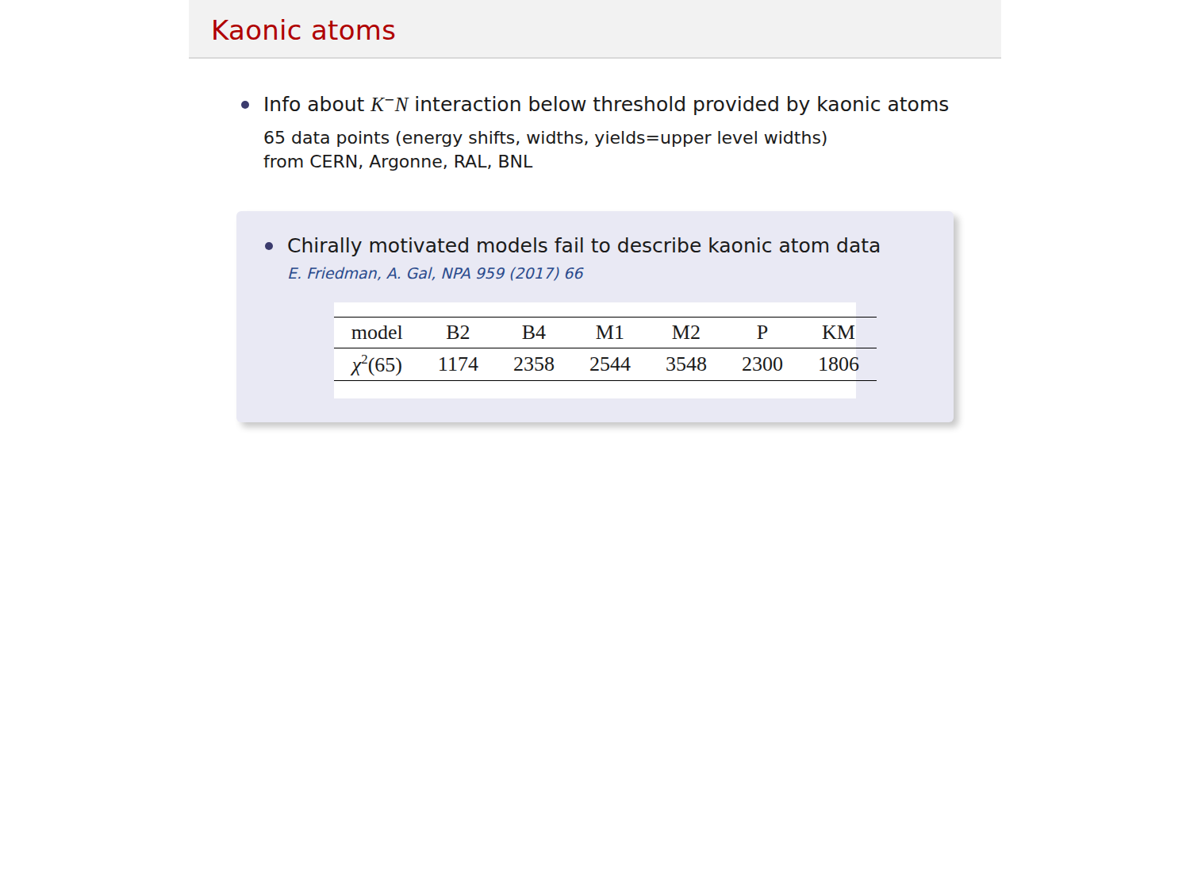Kaonic atoms
Info about K−N interaction below threshold provided by kaonic atoms
65 data points (energy shifts, widths, yields=upper level widths)
from CERN, Argonne, RAL, BNL
Chirally motivated models fail to describe kaonic atom data
E. Friedman, A. Gal, NPA 959 (2017) 66
| model | B2 | B4 | M1 | M2 | P | KM |
| χ 2 (65) | 1174 | 2358 | 2544 | 3548 | 2300 | 1806 |